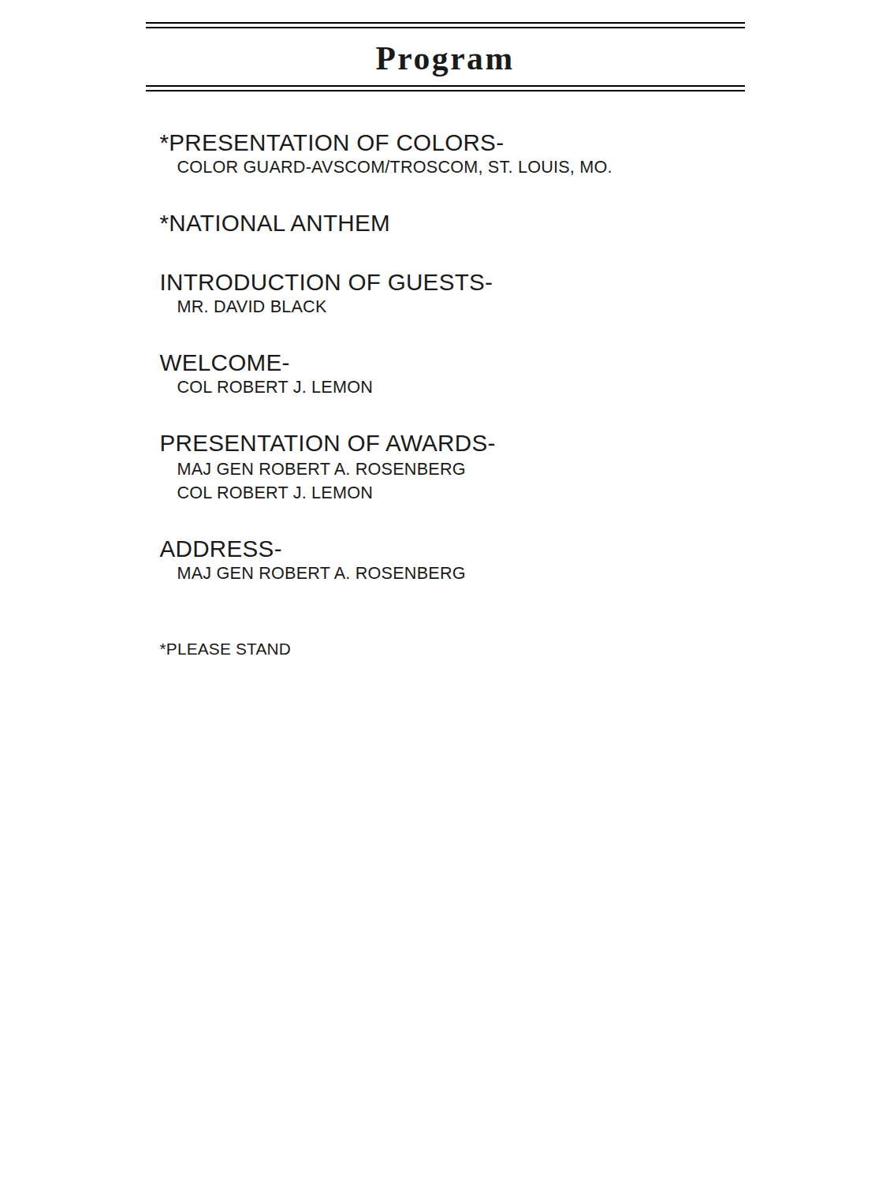Program
*Presentation of Colors-
Color Guard-AVSCOM/TROSCOM, St. Louis, Mo.
*National Anthem
Introduction of Guests-
Mr. David Black
Welcome-
Col Robert J. Lemon
Presentation of Awards-
Maj Gen Robert A. Rosenberg
Col Robert J. Lemon
Address-
Maj Gen Robert A. Rosenberg
*Please Stand